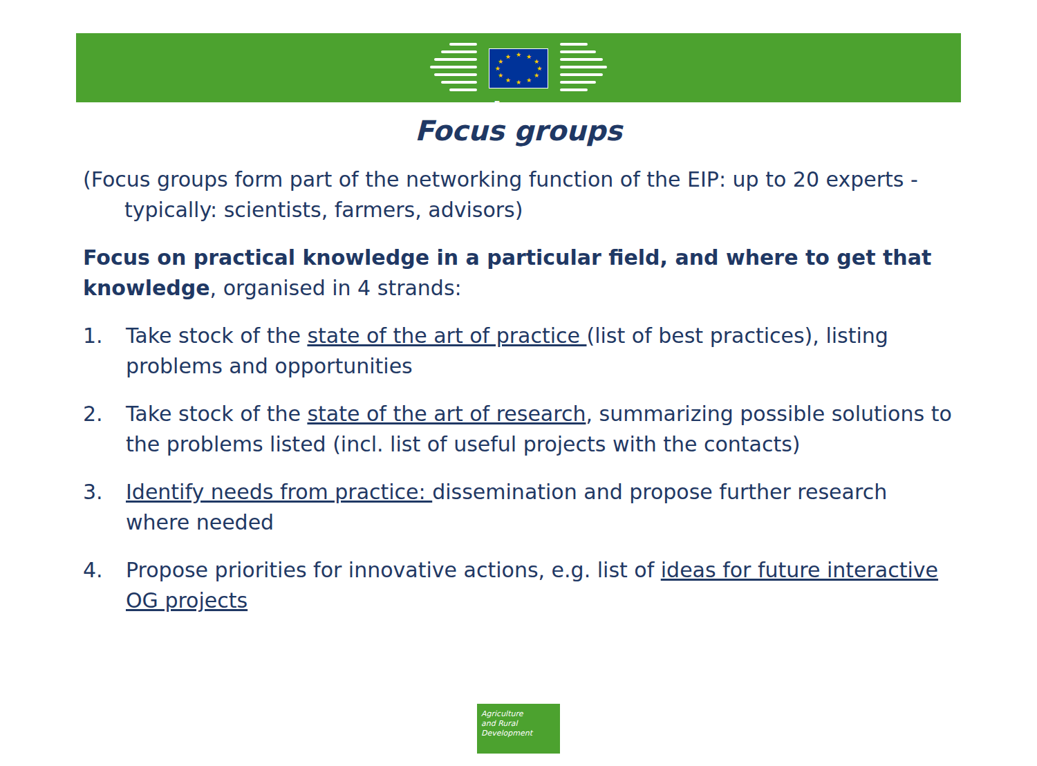★ ★ ★ ★ ★ ★ ★ ★ ★ ★ ★ ★
European
Commission
Focus groups
(Focus groups form part of the networking function of the EIP: up to 20 experts - typically: scientists, farmers, advisors)
Focus on practical knowledge in a particular field, and where to get that knowledge, organised in 4 strands:
Take stock of the state of the art of practice (list of best practices), listing problems and opportunities
Take stock of the state of the art of research, summarizing possible solutions to the problems listed (incl. list of useful projects with the contacts)
Identify needs from practice: dissemination and propose further research where needed
Propose priorities for innovative actions, e.g. list of ideas for future interactive OG projects
Agriculture
and Rural
Development